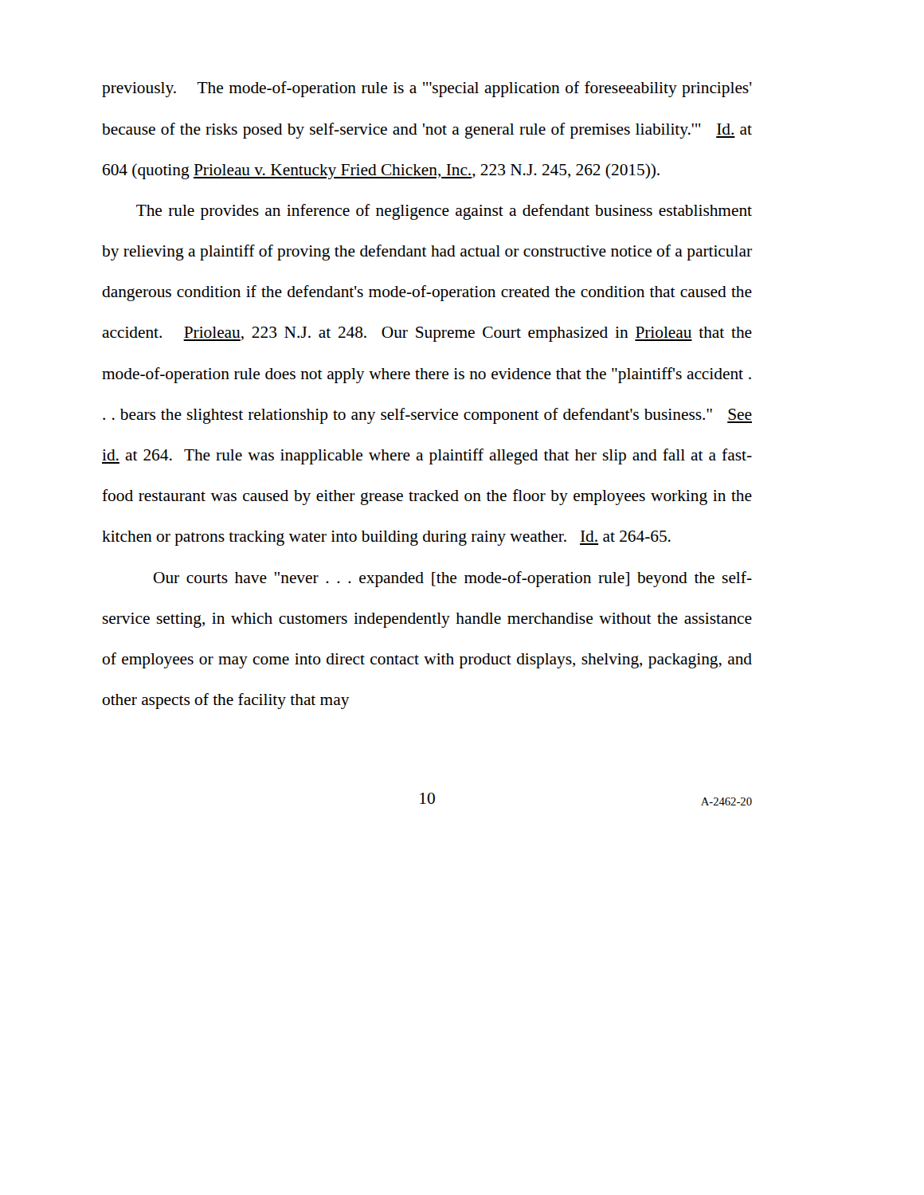previously. The mode-of-operation rule is a "'special application of foreseeability principles' because of the risks posed by self-service and 'not a general rule of premises liability.'" Id. at 604 (quoting Prioleau v. Kentucky Fried Chicken, Inc., 223 N.J. 245, 262 (2015)).
The rule provides an inference of negligence against a defendant business establishment by relieving a plaintiff of proving the defendant had actual or constructive notice of a particular dangerous condition if the defendant's mode-of-operation created the condition that caused the accident. Prioleau, 223 N.J. at 248. Our Supreme Court emphasized in Prioleau that the mode-of-operation rule does not apply where there is no evidence that the "plaintiff's accident . . . bears the slightest relationship to any self-service component of defendant's business." See id. at 264. The rule was inapplicable where a plaintiff alleged that her slip and fall at a fast-food restaurant was caused by either grease tracked on the floor by employees working in the kitchen or patrons tracking water into building during rainy weather. Id. at 264-65.
Our courts have "never . . . expanded [the mode-of-operation rule] beyond the self-service setting, in which customers independently handle merchandise without the assistance of employees or may come into direct contact with product displays, shelving, packaging, and other aspects of the facility that may
10 A-2462-20